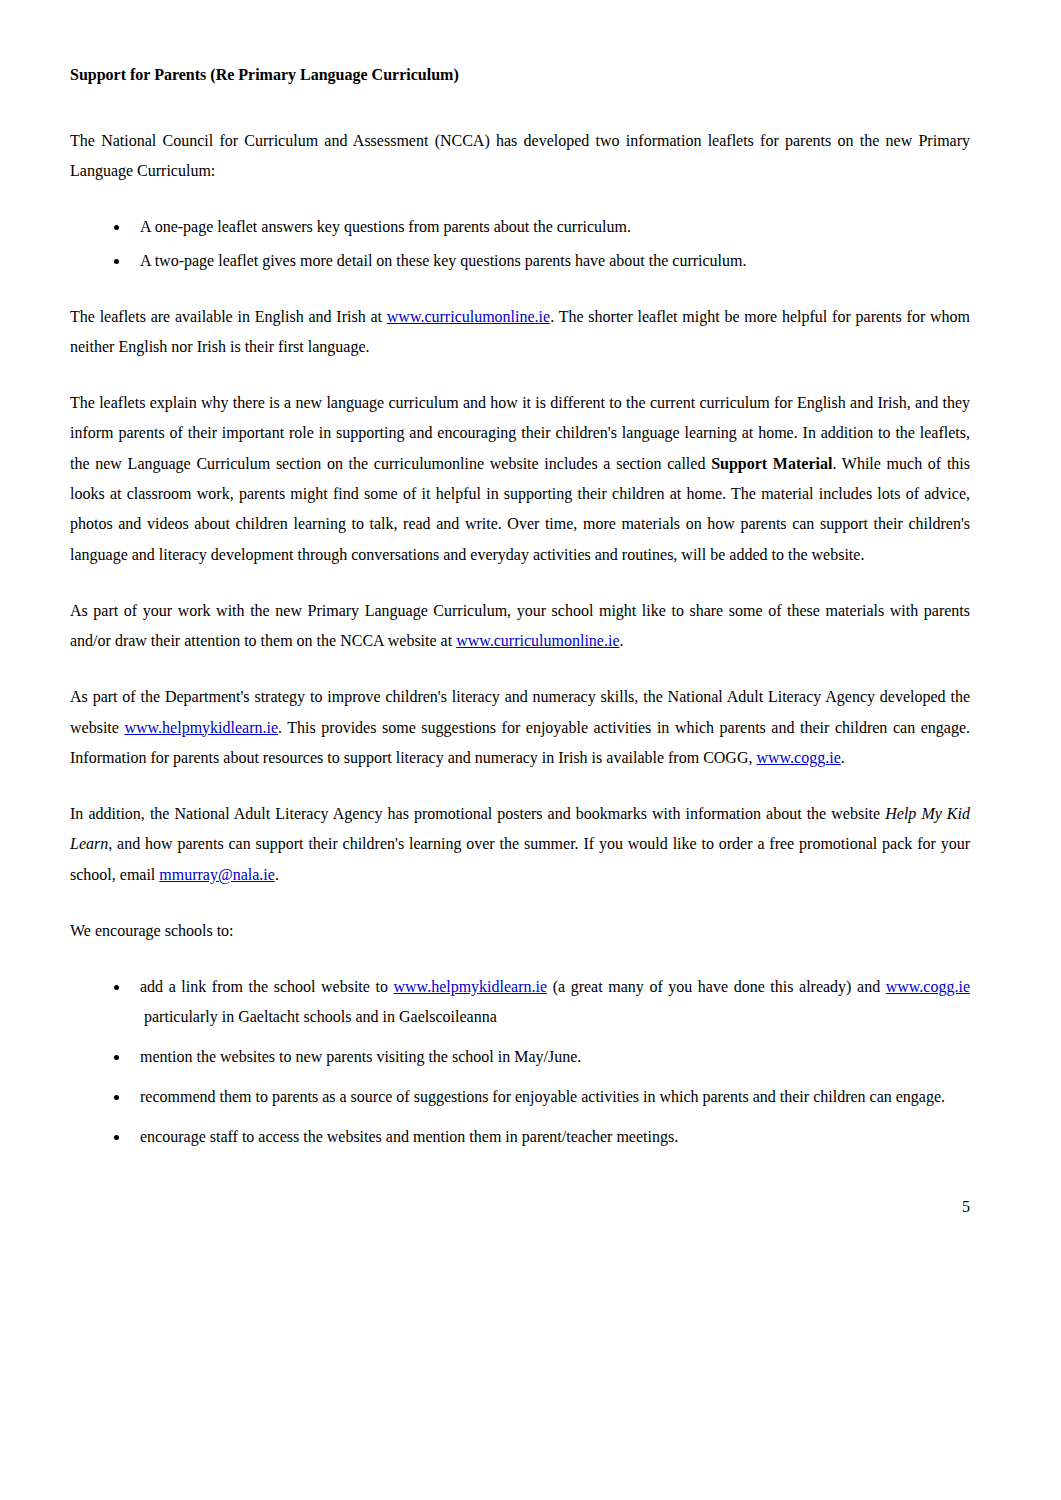Support for Parents (Re Primary Language Curriculum)
The National Council for Curriculum and Assessment (NCCA) has developed two information leaflets for parents on the new Primary Language Curriculum:
A one-page leaflet answers key questions from parents about the curriculum.
A two-page leaflet gives more detail on these key questions parents have about the curriculum.
The leaflets are available in English and Irish at www.curriculumonline.ie. The shorter leaflet might be more helpful for parents for whom neither English nor Irish is their first language.
The leaflets explain why there is a new language curriculum and how it is different to the current curriculum for English and Irish, and they inform parents of their important role in supporting and encouraging their children's language learning at home. In addition to the leaflets, the new Language Curriculum section on the curriculumonline website includes a section called Support Material. While much of this looks at classroom work, parents might find some of it helpful in supporting their children at home. The material includes lots of advice, photos and videos about children learning to talk, read and write. Over time, more materials on how parents can support their children's language and literacy development through conversations and everyday activities and routines, will be added to the website.
As part of your work with the new Primary Language Curriculum, your school might like to share some of these materials with parents and/or draw their attention to them on the NCCA website at www.curriculumonline.ie.
As part of the Department's strategy to improve children's literacy and numeracy skills, the National Adult Literacy Agency developed the website www.helpmykidlearn.ie. This provides some suggestions for enjoyable activities in which parents and their children can engage. Information for parents about resources to support literacy and numeracy in Irish is available from COGG, www.cogg.ie.
In addition, the National Adult Literacy Agency has promotional posters and bookmarks with information about the website Help My Kid Learn, and how parents can support their children's learning over the summer. If you would like to order a free promotional pack for your school, email mmurray@nala.ie.
We encourage schools to:
add a link from the school website to www.helpmykidlearn.ie (a great many of you have done this already) and www.cogg.ie particularly in Gaeltacht schools and in Gaelscoileanna
mention the websites to new parents visiting the school in May/June.
recommend them to parents as a source of suggestions for enjoyable activities in which parents and their children can engage.
encourage staff to access the websites and mention them in parent/teacher meetings.
5